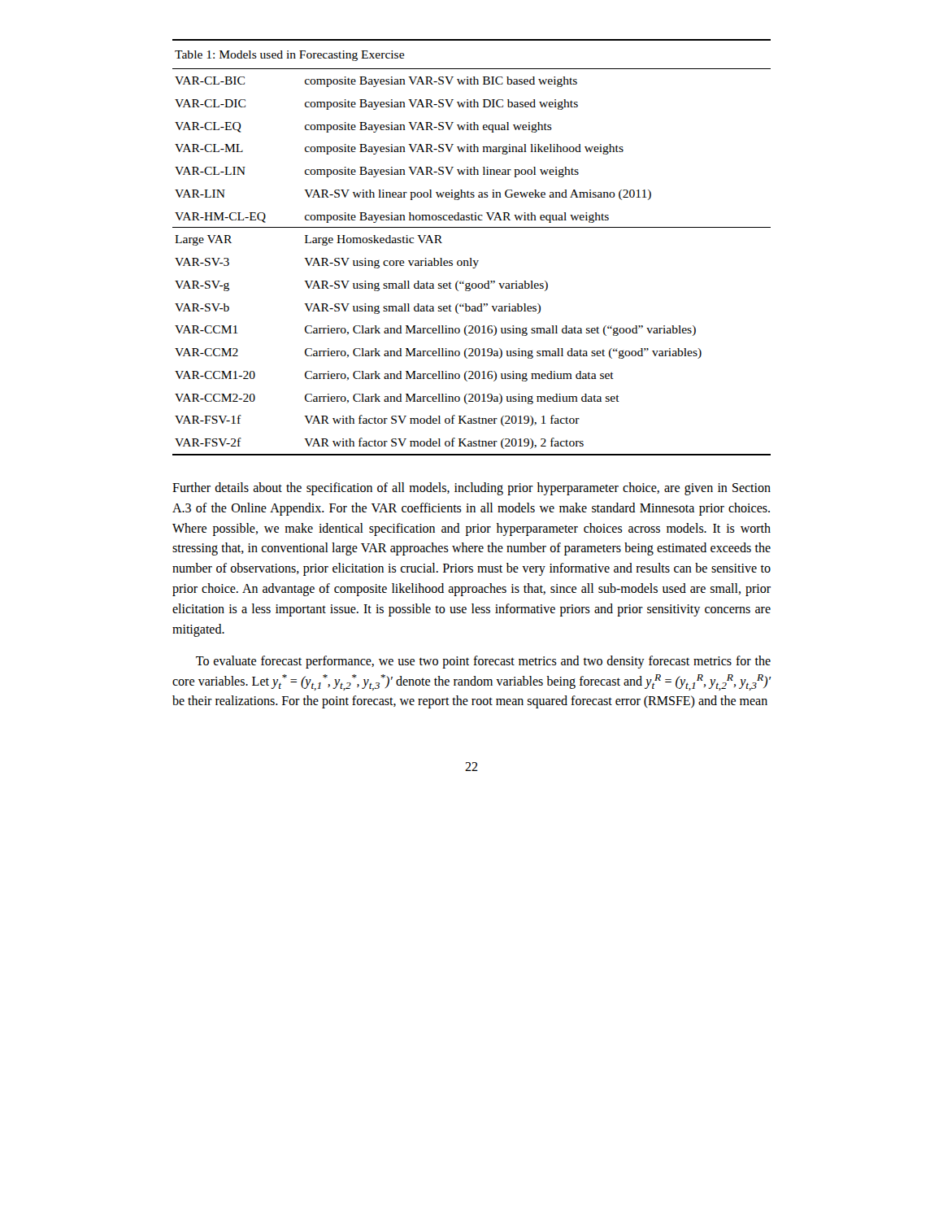| Table 1: Models used in Forecasting Exercise |
| VAR-CL-BIC | composite Bayesian VAR-SV with BIC based weights |
| VAR-CL-DIC | composite Bayesian VAR-SV with DIC based weights |
| VAR-CL-EQ | composite Bayesian VAR-SV with equal weights |
| VAR-CL-ML | composite Bayesian VAR-SV with marginal likelihood weights |
| VAR-CL-LIN | composite Bayesian VAR-SV with linear pool weights |
| VAR-LIN | VAR-SV with linear pool weights as in Geweke and Amisano (2011) |
| VAR-HM-CL-EQ | composite Bayesian homoscedastic VAR with equal weights |
| Large VAR | Large Homoskedastic VAR |
| VAR-SV-3 | VAR-SV using core variables only |
| VAR-SV-g | VAR-SV using small data set (“good” variables) |
| VAR-SV-b | VAR-SV using small data set (“bad” variables) |
| VAR-CCM1 | Carriero, Clark and Marcellino (2016) using small data set (“good” variables) |
| VAR-CCM2 | Carriero, Clark and Marcellino (2019a) using small data set (“good” variables) |
| VAR-CCM1-20 | Carriero, Clark and Marcellino (2016) using medium data set |
| VAR-CCM2-20 | Carriero, Clark and Marcellino (2019a) using medium data set |
| VAR-FSV-1f | VAR with factor SV model of Kastner (2019), 1 factor |
| VAR-FSV-2f | VAR with factor SV model of Kastner (2019), 2 factors |
Further details about the specification of all models, including prior hyperparameter choice, are given in Section A.3 of the Online Appendix. For the VAR coefficients in all models we make standard Minnesota prior choices. Where possible, we make identical specification and prior hyperparameter choices across models. It is worth stressing that, in conventional large VAR approaches where the number of parameters being estimated exceeds the number of observations, prior elicitation is crucial. Priors must be very informative and results can be sensitive to prior choice. An advantage of composite likelihood approaches is that, since all sub-models used are small, prior elicitation is a less important issue. It is possible to use less informative priors and prior sensitivity concerns are mitigated.
To evaluate forecast performance, we use two point forecast metrics and two density forecast metrics for the core variables. Let yt* = (yt,1*, yt,2*, yt,3*)′ denote the random variables being forecast and ytR = (yt,1R, yt,2R, yt,3R)′ be their realizations. For the point forecast, we report the root mean squared forecast error (RMSFE) and the mean
22